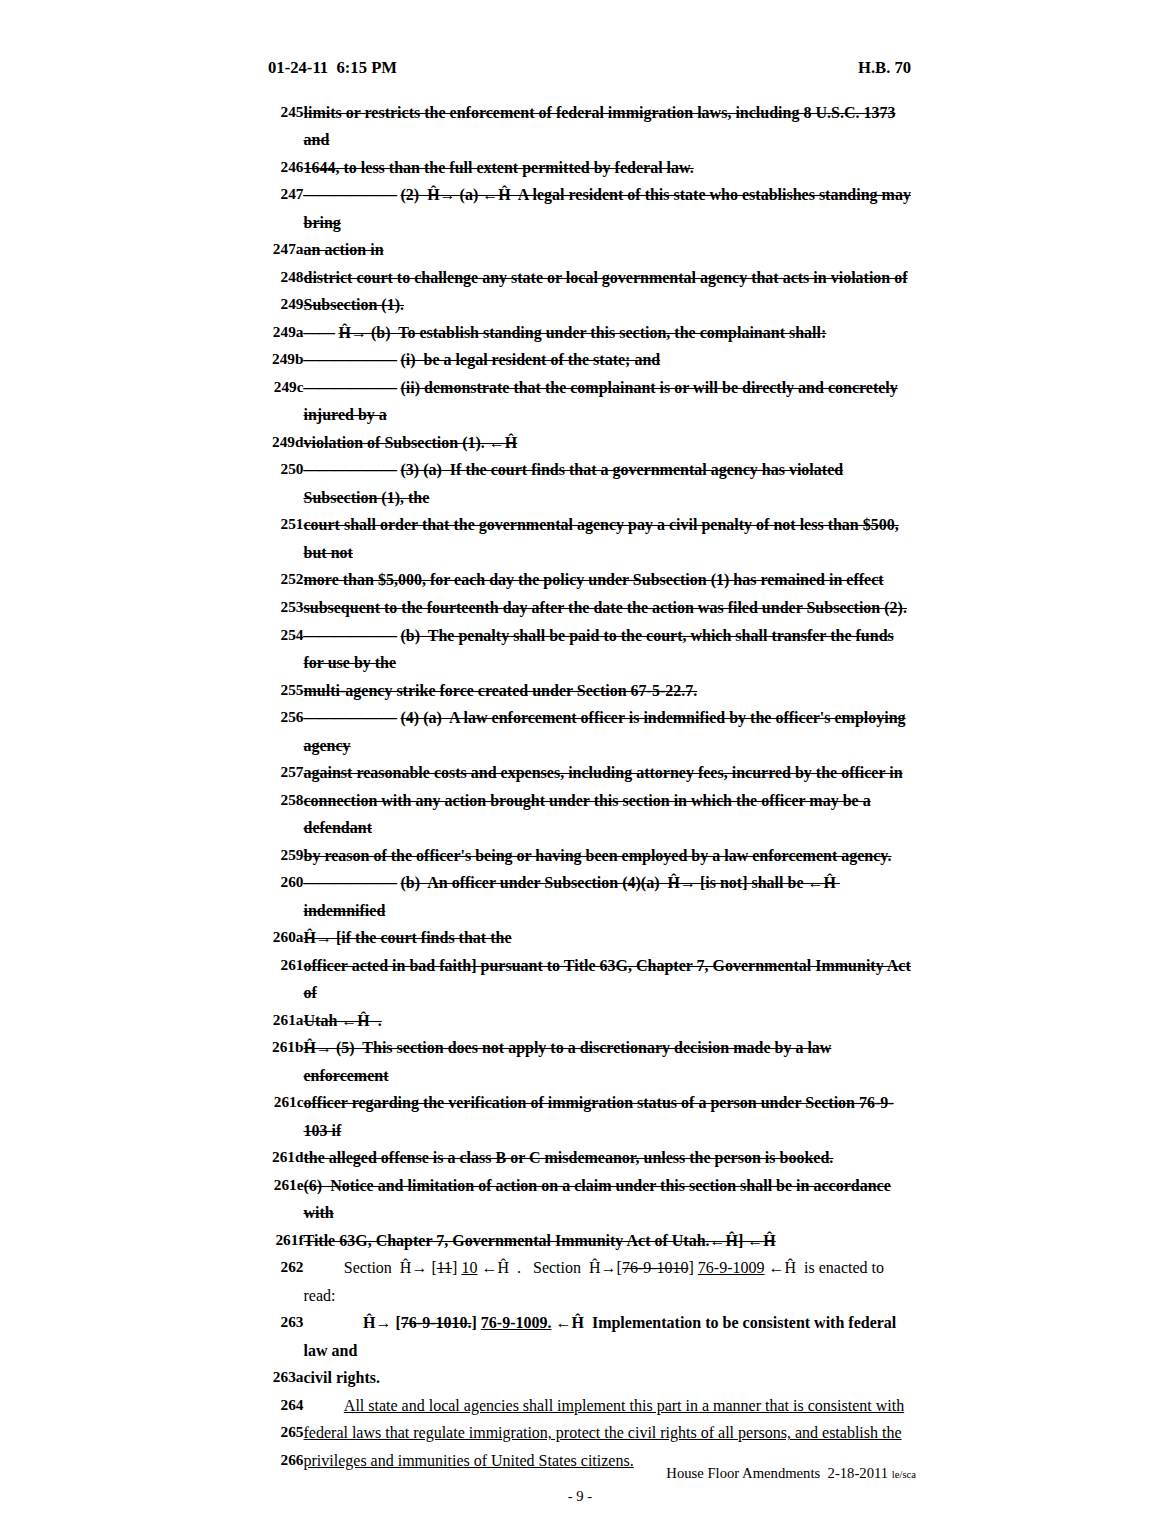01-24-11 6:15 PM H.B. 70
| 245 | limits or restricts the enforcement of federal immigration laws, including 8 U.S.C. 1373 and |
| 246 | 1644, to less than the full extent permitted by federal law. |
| 247 | —————— (2) Ĥ→ (a) ←Ĥ A legal resident of this state who establishes standing may bring |
| 247a | an action in |
| 248 | district court to challenge any state or local governmental agency that acts in violation of |
| 249 | Subsection (1). |
| 249a | —— Ĥ→ (b) To establish standing under this section, the complainant shall: |
| 249b | —————— (i) be a legal resident of the state; and |
| 249c | —————— (ii) demonstrate that the complainant is or will be directly and concretely injured by a |
| 249d | violation of Subsection (1). ←Ĥ |
| 250 | —————— (3) (a) If the court finds that a governmental agency has violated Subsection (1), the |
| 251 | court shall order that the governmental agency pay a civil penalty of not less than $500, but not |
| 252 | more than $5,000, for each day the policy under Subsection (1) has remained in effect |
| 253 | subsequent to the fourteenth day after the date the action was filed under Subsection (2). |
| 254 | —————— (b) The penalty shall be paid to the court, which shall transfer the funds for use by the |
| 255 | multi-agency strike force created under Section 67-5-22.7. |
| 256 | —————— (4) (a) A law enforcement officer is indemnified by the officer's employing agency |
| 257 | against reasonable costs and expenses, including attorney fees, incurred by the officer in |
| 258 | connection with any action brought under this section in which the officer may be a defendant |
| 259 | by reason of the officer's being or having been employed by a law enforcement agency. |
| 260 | —————— (b) An officer under Subsection (4)(a) Ĥ→ [is not] shall be ←Ĥ indemnified |
| 260a | Ĥ→ [if the court finds that the |
| 261 | officer acted in bad faith] pursuant to Title 63G, Chapter 7, Governmental Immunity Act of |
| 261a | Utah ←Ĥ . |
| 261b | Ĥ→ (5) This section does not apply to a discretionary decision made by a law enforcement |
| 261c | officer regarding the verification of immigration status of a person under Section 76-9-103 if |
| 261d | the alleged offense is a class B or C misdemeanor, unless the person is booked. |
| 261e | (6) Notice and limitation of action on a claim under this section shall be in accordance with |
| 261f | Title 63G, Chapter 7, Governmental Immunity Act of Utah.←Ĥ] ←Ĥ |
| 262 | Section Ĥ→ [ 11 ] 10 ←Ĥ . Section Ĥ→[ 76-9-1010 ] 76-9-1009 ←Ĥ is enacted to read: |
| 263 | Ĥ→ [ 76-9-1010. ] 76-9-1009. ←Ĥ Implementation to be consistent with federal law and |
| 263a | civil rights. |
| 264 | All state and local agencies shall implement this part in a manner that is consistent with |
| 265 | federal laws that regulate immigration, protect the civil rights of all persons, and establish the |
| 266 | privileges and immunities of United States citizens. |
House Floor Amendments 2-18-2011 le/sca
- 9 -